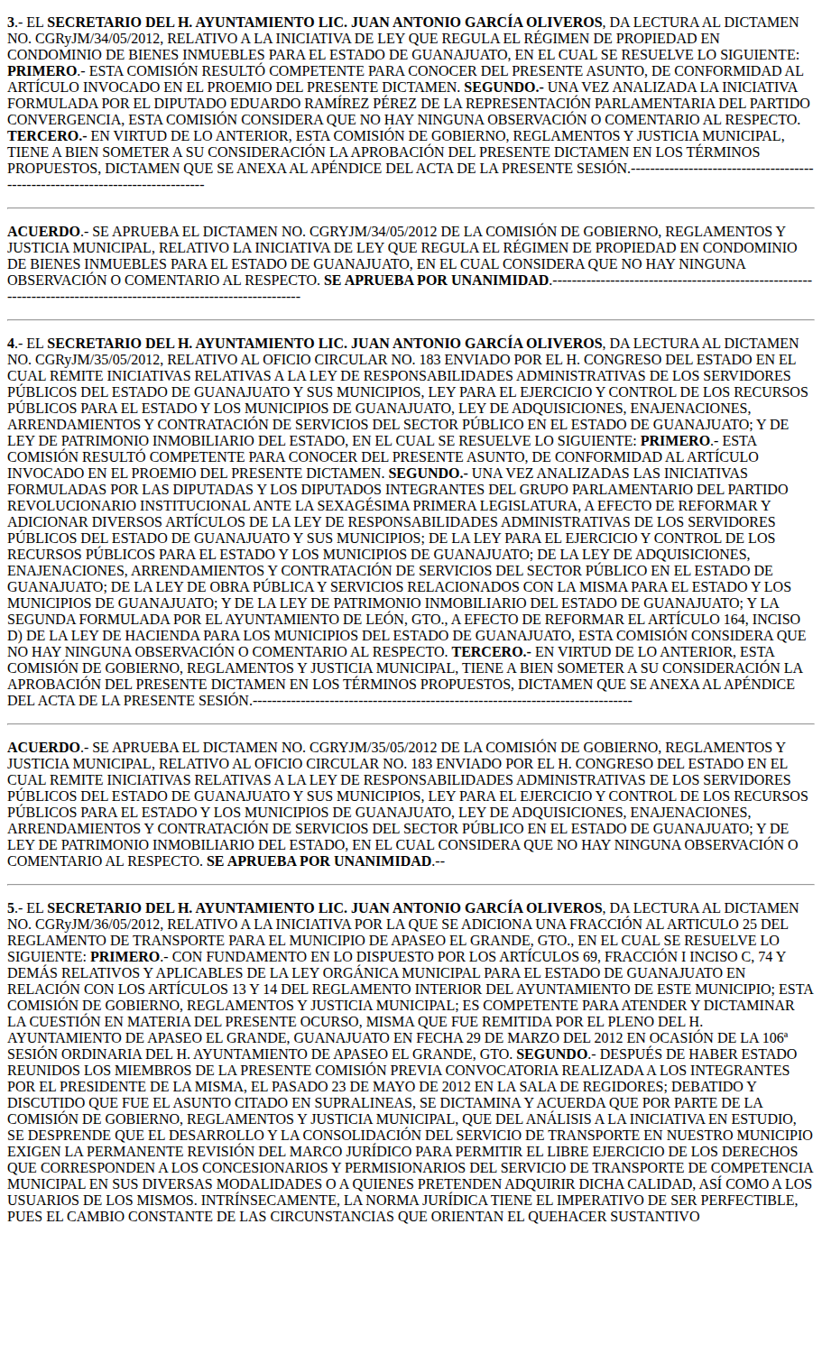3.- EL SECRETARIO DEL H. AYUNTAMIENTO LIC. JUAN ANTONIO GARCÍA OLIVEROS, DA LECTURA AL DICTAMEN NO. CGRyJM/34/05/2012, RELATIVO A LA INICIATIVA DE LEY QUE REGULA EL RÉGIMEN DE PROPIEDAD EN CONDOMINIO DE BIENES INMUEBLES PARA EL ESTADO DE GUANAJUATO, EN EL CUAL SE RESUELVE LO SIGUIENTE: PRIMERO.- ESTA COMISIÓN RESULTÓ COMPETENTE PARA CONOCER DEL PRESENTE ASUNTO, DE CONFORMIDAD AL ARTÍCULO INVOCADO EN EL PROEMIO DEL PRESENTE DICTAMEN. SEGUNDO.- UNA VEZ ANALIZADA LA INICIATIVA FORMULADA POR EL DIPUTADO EDUARDO RAMÍREZ PÉREZ DE LA REPRESENTACIÓN PARLAMENTARIA DEL PARTIDO CONVERGENCIA, ESTA COMISIÓN CONSIDERA QUE NO HAY NINGUNA OBSERVACIÓN O COMENTARIO AL RESPECTO. TERCERO.- EN VIRTUD DE LO ANTERIOR, ESTA COMISIÓN DE GOBIERNO, REGLAMENTOS Y JUSTICIA MUNICIPAL, TIENE A BIEN SOMETER A SU CONSIDERACIÓN LA APROBACIÓN DEL PRESENTE DICTAMEN EN LOS TÉRMINOS PROPUESTOS, DICTAMEN QUE SE ANEXA AL APÉNDICE DEL ACTA DE LA PRESENTE SESIÓN.-------------------------------------------------------------------------------
ACUERDO.- SE APRUEBA EL DICTAMEN NO. CGRYJM/34/05/2012 DE LA COMISIÓN DE GOBIERNO, REGLAMENTOS Y JUSTICIA MUNICIPAL, RELATIVO LA INICIATIVA DE LEY QUE REGULA EL RÉGIMEN DE PROPIEDAD EN CONDOMINIO DE BIENES INMUEBLES PARA EL ESTADO DE GUANAJUATO, EN EL CUAL CONSIDERA QUE NO HAY NINGUNA OBSERVACIÓN O COMENTARIO AL RESPECTO. SE APRUEBA POR UNANIMIDAD.-------------------------------------------------------------------------------------------------------------------
4.- EL SECRETARIO DEL H. AYUNTAMIENTO LIC. JUAN ANTONIO GARCÍA OLIVEROS, DA LECTURA AL DICTAMEN NO. CGRyJM/35/05/2012, RELATIVO AL OFICIO CIRCULAR NO. 183 ENVIADO POR EL H. CONGRESO DEL ESTADO EN EL CUAL REMITE INICIATIVAS RELATIVAS A LA LEY DE RESPONSABILIDADES ADMINISTRATIVAS DE LOS SERVIDORES PÚBLICOS DEL ESTADO DE GUANAJUATO Y SUS MUNICIPIOS, LEY PARA EL EJERCICIO Y CONTROL DE LOS RECURSOS PÚBLICOS PARA EL ESTADO Y LOS MUNICIPIOS DE GUANAJUATO, LEY DE ADQUISICIONES, ENAJENACIONES, ARRENDAMIENTOS Y CONTRATACIÓN DE SERVICIOS DEL SECTOR PÚBLICO EN EL ESTADO DE GUANAJUATO; Y DE LEY DE PATRIMONIO INMOBILIARIO DEL ESTADO, EN EL CUAL SE RESUELVE LO SIGUIENTE: PRIMERO.- ESTA COMISIÓN RESULTÓ COMPETENTE PARA CONOCER DEL PRESENTE ASUNTO, DE CONFORMIDAD AL ARTÍCULO INVOCADO EN EL PROEMIO DEL PRESENTE DICTAMEN. SEGUNDO.- UNA VEZ ANALIZADAS LAS INICIATIVAS FORMULADAS POR LAS DIPUTADAS Y LOS DIPUTADOS INTEGRANTES DEL GRUPO PARLAMENTARIO DEL PARTIDO REVOLUCIONARIO INSTITUCIONAL ANTE LA SEXAGÉSIMA PRIMERA LEGISLATURA, A EFECTO DE REFORMAR Y ADICIONAR DIVERSOS ARTÍCULOS DE LA LEY DE RESPONSABILIDADES ADMINISTRATIVAS DE LOS SERVIDORES PÚBLICOS DEL ESTADO DE GUANAJUATO Y SUS MUNICIPIOS; DE LA LEY PARA EL EJERCICIO Y CONTROL DE LOS RECURSOS PÚBLICOS PARA EL ESTADO Y LOS MUNICIPIOS DE GUANAJUATO; DE LA LEY DE ADQUISICIONES, ENAJENACIONES, ARRENDAMIENTOS Y CONTRATACIÓN DE SERVICIOS DEL SECTOR PÚBLICO EN EL ESTADO DE GUANAJUATO; DE LA LEY DE OBRA PÚBLICA Y SERVICIOS RELACIONADOS CON LA MISMA PARA EL ESTADO Y LOS MUNICIPIOS DE GUANAJUATO; Y DE LA LEY DE PATRIMONIO INMOBILIARIO DEL ESTADO DE GUANAJUATO; Y LA SEGUNDA FORMULADA POR EL AYUNTAMIENTO DE LEÓN, GTO., A EFECTO DE REFORMAR EL ARTÍCULO 164, INCISO D) DE LA LEY DE HACIENDA PARA LOS MUNICIPIOS DEL ESTADO DE GUANAJUATO, ESTA COMISIÓN CONSIDERA QUE NO HAY NINGUNA OBSERVACIÓN O COMENTARIO AL RESPECTO. TERCERO.- EN VIRTUD DE LO ANTERIOR, ESTA COMISIÓN DE GOBIERNO, REGLAMENTOS Y JUSTICIA MUNICIPAL, TIENE A BIEN SOMETER A SU CONSIDERACIÓN LA APROBACIÓN DEL PRESENTE DICTAMEN EN LOS TÉRMINOS PROPUESTOS, DICTAMEN QUE SE ANEXA AL APÉNDICE DEL ACTA DE LA PRESENTE SESIÓN.-------------------------------------------------------------------------------
ACUERDO.- SE APRUEBA EL DICTAMEN NO. CGRYJM/35/05/2012 DE LA COMISIÓN DE GOBIERNO, REGLAMENTOS Y JUSTICIA MUNICIPAL, RELATIVO AL OFICIO CIRCULAR NO. 183 ENVIADO POR EL H. CONGRESO DEL ESTADO EN EL CUAL REMITE INICIATIVAS RELATIVAS A LA LEY DE RESPONSABILIDADES ADMINISTRATIVAS DE LOS SERVIDORES PÚBLICOS DEL ESTADO DE GUANAJUATO Y SUS MUNICIPIOS, LEY PARA EL EJERCICIO Y CONTROL DE LOS RECURSOS PÚBLICOS PARA EL ESTADO Y LOS MUNICIPIOS DE GUANAJUATO, LEY DE ADQUISICIONES, ENAJENACIONES, ARRENDAMIENTOS Y CONTRATACIÓN DE SERVICIOS DEL SECTOR PÚBLICO EN EL ESTADO DE GUANAJUATO; Y DE LEY DE PATRIMONIO INMOBILIARIO DEL ESTADO, EN EL CUAL CONSIDERA QUE NO HAY NINGUNA OBSERVACIÓN O COMENTARIO AL RESPECTO. SE APRUEBA POR UNANIMIDAD.--
5.- EL SECRETARIO DEL H. AYUNTAMIENTO LIC. JUAN ANTONIO GARCÍA OLIVEROS, DA LECTURA AL DICTAMEN NO. CGRyJM/36/05/2012, RELATIVO A LA INICIATIVA POR LA QUE SE ADICIONA UNA FRACCIÓN AL ARTICULO 25 DEL REGLAMENTO DE TRANSPORTE PARA EL MUNICIPIO DE APASEO EL GRANDE, GTO., EN EL CUAL SE RESUELVE LO SIGUIENTE: PRIMERO.- CON FUNDAMENTO EN LO DISPUESTO POR LOS ARTÍCULOS 69, FRACCIÓN I INCISO C, 74 Y DEMÁS RELATIVOS Y APLICABLES DE LA LEY ORGÁNICA MUNICIPAL PARA EL ESTADO DE GUANAJUATO EN RELACIÓN CON LOS ARTÍCULOS 13 Y 14 DEL REGLAMENTO INTERIOR DEL AYUNTAMIENTO DE ESTE MUNICIPIO; ESTA COMISIÓN DE GOBIERNO, REGLAMENTOS Y JUSTICIA MUNICIPAL; ES COMPETENTE PARA ATENDER Y DICTAMINAR LA CUESTIÓN EN MATERIA DEL PRESENTE OCURSO, MISMA QUE FUE REMITIDA POR EL PLENO DEL H. AYUNTAMIENTO DE APASEO EL GRANDE, GUANAJUATO EN FECHA 29 DE MARZO DEL 2012 EN OCASIÓN DE LA 106ª SESIÓN ORDINARIA DEL H. AYUNTAMIENTO DE APASEO EL GRANDE, GTO. SEGUNDO.- DESPUÉS DE HABER ESTADO REUNIDOS LOS MIEMBROS DE LA PRESENTE COMISIÓN PREVIA CONVOCATORIA REALIZADA A LOS INTEGRANTES POR EL PRESIDENTE DE LA MISMA, EL PASADO 23 DE MAYO DE 2012 EN LA SALA DE REGIDORES; DEBATIDO Y DISCUTIDO QUE FUE EL ASUNTO CITADO EN SUPRALINEAS, SE DICTAMINA Y ACUERDA QUE POR PARTE DE LA COMISIÓN DE GOBIERNO, REGLAMENTOS Y JUSTICIA MUNICIPAL, QUE DEL ANÁLISIS A LA INICIATIVA EN ESTUDIO, SE DESPRENDE QUE EL DESARROLLO Y LA CONSOLIDACIÓN DEL SERVICIO DE TRANSPORTE EN NUESTRO MUNICIPIO EXIGEN LA PERMANENTE REVISIÓN DEL MARCO JURÍDICO PARA PERMITIR EL LIBRE EJERCICIO DE LOS DERECHOS QUE CORRESPONDEN A LOS CONCESIONARIOS Y PERMISIONARIOS DEL SERVICIO DE TRANSPORTE DE COMPETENCIA MUNICIPAL EN SUS DIVERSAS MODALIDADES O A QUIENES PRETENDEN ADQUIRIR DICHA CALIDAD, ASÍ COMO A LOS USUARIOS DE LOS MISMOS. INTRÍNSECAMENTE, LA NORMA JURÍDICA TIENE EL IMPERATIVO DE SER PERFECTIBLE, PUES EL CAMBIO CONSTANTE DE LAS CIRCUNSTANCIAS QUE ORIENTAN EL QUEHACER SUSTANTIVO